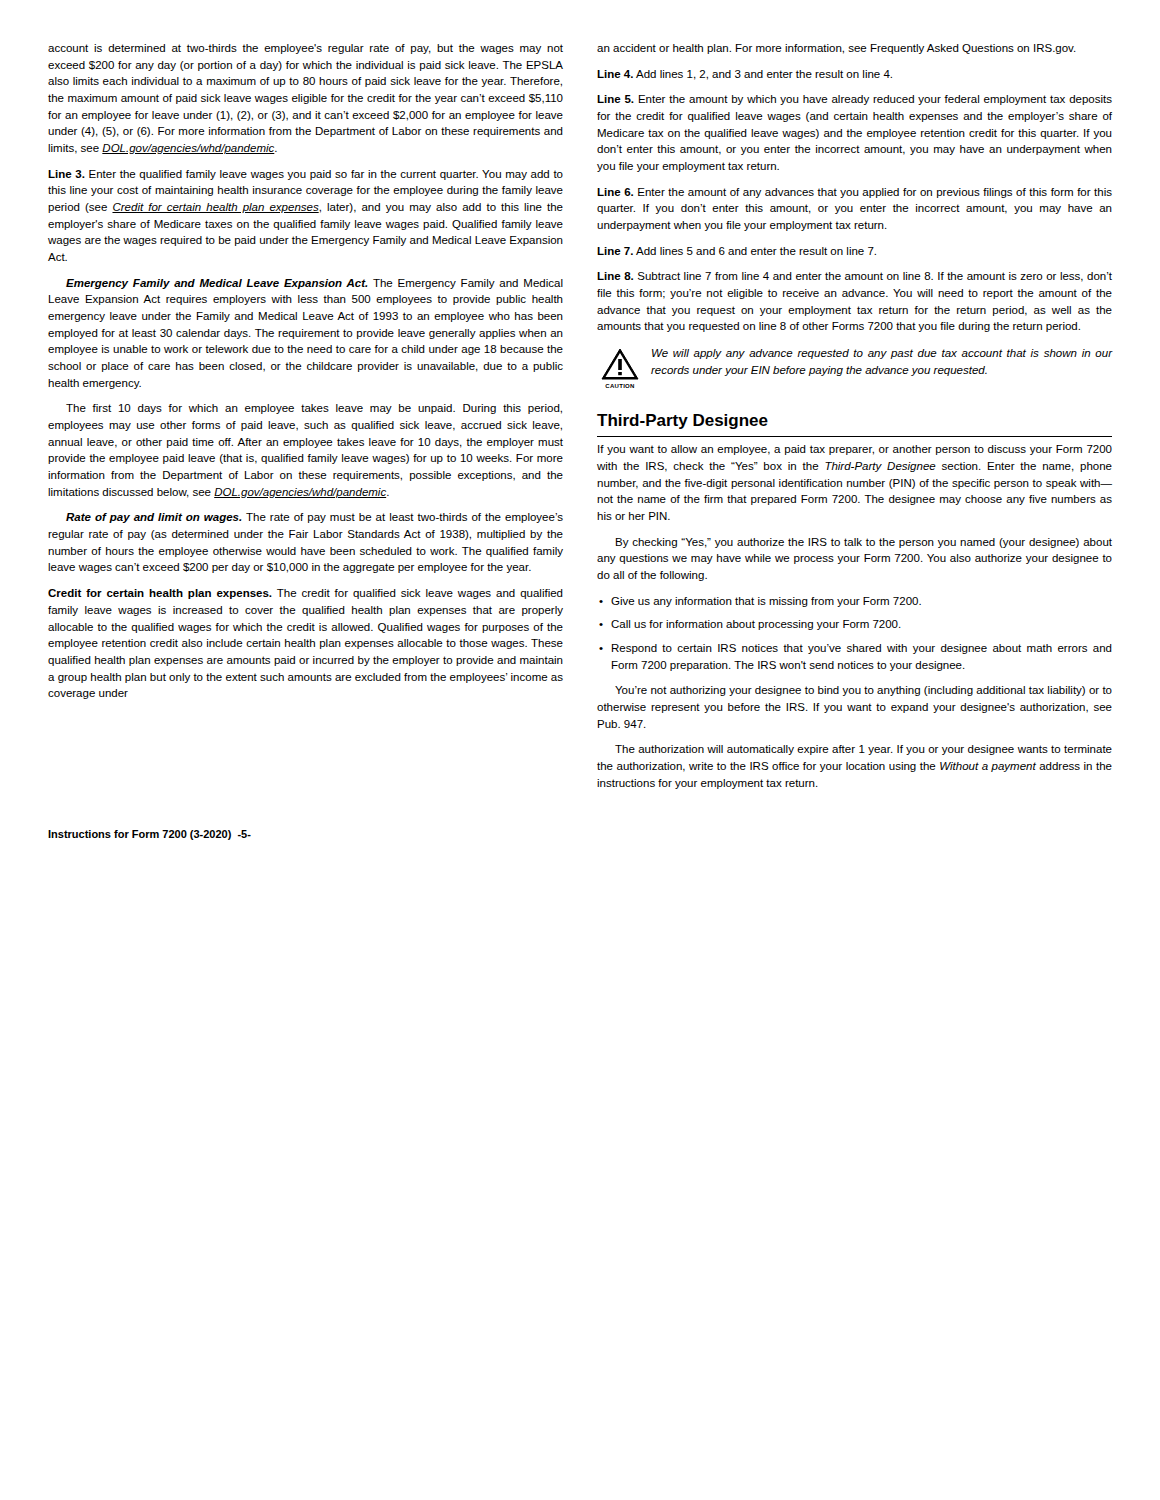account is determined at two-thirds the employee's regular rate of pay, but the wages may not exceed $200 for any day (or portion of a day) for which the individual is paid sick leave. The EPSLA also limits each individual to a maximum of up to 80 hours of paid sick leave for the year. Therefore, the maximum amount of paid sick leave wages eligible for the credit for the year can’t exceed $5,110 for an employee for leave under (1), (2), or (3), and it can’t exceed $2,000 for an employee for leave under (4), (5), or (6). For more information from the Department of Labor on these requirements and limits, see DOL.gov/agencies/whd/pandemic.
Line 3. Enter the qualified family leave wages you paid so far in the current quarter. You may add to this line your cost of maintaining health insurance coverage for the employee during the family leave period (see Credit for certain health plan expenses, later), and you may also add to this line the employer's share of Medicare taxes on the qualified family leave wages paid. Qualified family leave wages are the wages required to be paid under the Emergency Family and Medical Leave Expansion Act.
Emergency Family and Medical Leave Expansion Act. The Emergency Family and Medical Leave Expansion Act requires employers with less than 500 employees to provide public health emergency leave under the Family and Medical Leave Act of 1993 to an employee who has been employed for at least 30 calendar days. The requirement to provide leave generally applies when an employee is unable to work or telework due to the need to care for a child under age 18 because the school or place of care has been closed, or the childcare provider is unavailable, due to a public health emergency.
The first 10 days for which an employee takes leave may be unpaid. During this period, employees may use other forms of paid leave, such as qualified sick leave, accrued sick leave, annual leave, or other paid time off. After an employee takes leave for 10 days, the employer must provide the employee paid leave (that is, qualified family leave wages) for up to 10 weeks. For more information from the Department of Labor on these requirements, possible exceptions, and the limitations discussed below, see DOL.gov/agencies/whd/pandemic.
Rate of pay and limit on wages. The rate of pay must be at least two-thirds of the employee’s regular rate of pay (as determined under the Fair Labor Standards Act of 1938), multiplied by the number of hours the employee otherwise would have been scheduled to work. The qualified family leave wages can’t exceed $200 per day or $10,000 in the aggregate per employee for the year.
Credit for certain health plan expenses. The credit for qualified sick leave wages and qualified family leave wages is increased to cover the qualified health plan expenses that are properly allocable to the qualified wages for which the credit is allowed. Qualified wages for purposes of the employee retention credit also include certain health plan expenses allocable to those wages. These qualified health plan expenses are amounts paid or incurred by the employer to provide and maintain a group health plan but only to the extent such amounts are excluded from the employees’ income as coverage under
an accident or health plan. For more information, see Frequently Asked Questions on IRS.gov.
Line 4. Add lines 1, 2, and 3 and enter the result on line 4.
Line 5. Enter the amount by which you have already reduced your federal employment tax deposits for the credit for qualified leave wages (and certain health expenses and the employer’s share of Medicare tax on the qualified leave wages) and the employee retention credit for this quarter. If you don’t enter this amount, or you enter the incorrect amount, you may have an underpayment when you file your employment tax return.
Line 6. Enter the amount of any advances that you applied for on previous filings of this form for this quarter. If you don’t enter this amount, or you enter the incorrect amount, you may have an underpayment when you file your employment tax return.
Line 7. Add lines 5 and 6 and enter the result on line 7.
Line 8. Subtract line 7 from line 4 and enter the amount on line 8. If the amount is zero or less, don’t file this form; you’re not eligible to receive an advance. You will need to report the amount of the advance that you request on your employment tax return for the return period, as well as the amounts that you requested on line 8 of other Forms 7200 that you file during the return period.
CAUTION
We will apply any advance requested to any past due tax account that is shown in our records under your EIN before paying the advance you requested.
Third-Party Designee
If you want to allow an employee, a paid tax preparer, or another person to discuss your Form 7200 with the IRS, check the “Yes” box in the Third-Party Designee section. Enter the name, phone number, and the five-digit personal identification number (PIN) of the specific person to speak with—not the name of the firm that prepared Form 7200. The designee may choose any five numbers as his or her PIN.
By checking “Yes,” you authorize the IRS to talk to the person you named (your designee) about any questions we may have while we process your Form 7200. You also authorize your designee to do all of the following.
Give us any information that is missing from your Form 7200.
Call us for information about processing your Form 7200.
Respond to certain IRS notices that you’ve shared with your designee about math errors and Form 7200 preparation. The IRS won't send notices to your designee.
You’re not authorizing your designee to bind you to anything (including additional tax liability) or to otherwise represent you before the IRS. If you want to expand your designee's authorization, see Pub. 947.
The authorization will automatically expire after 1 year. If you or your designee wants to terminate the authorization, write to the IRS office for your location using the Without a payment address in the instructions for your employment tax return.
Instructions for Form 7200 (3-2020)-5-